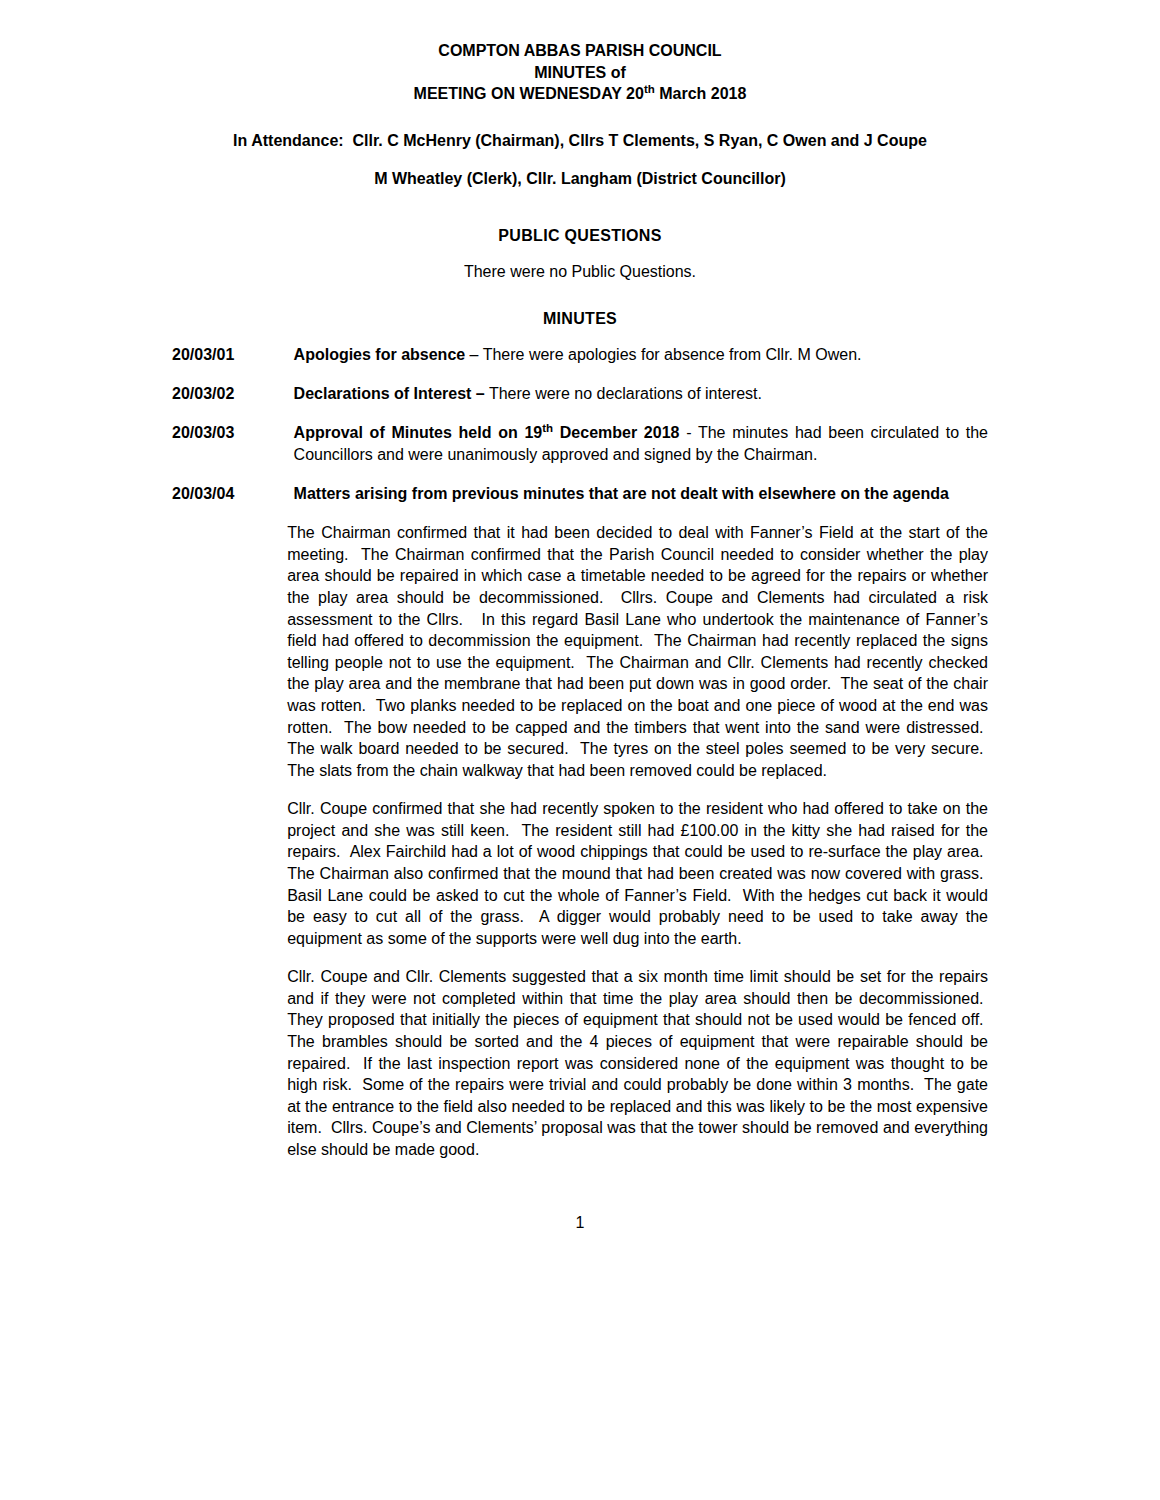COMPTON ABBAS PARISH COUNCIL
MINUTES of
MEETING ON WEDNESDAY 20th March 2018
In Attendance: Cllr. C McHenry (Chairman), Cllrs T Clements, S Ryan, C Owen and J Coupe
M Wheatley (Clerk), Cllr. Langham (District Councillor)
PUBLIC QUESTIONS
There were no Public Questions.
MINUTES
20/03/01
Apologies for absence – There were apologies for absence from Cllr. M Owen.
20/03/02
Declarations of Interest – There were no declarations of interest.
20/03/03
Approval of Minutes held on 19th December 2018 - The minutes had been circulated to the Councillors and were unanimously approved and signed by the Chairman.
20/03/04
Matters arising from previous minutes that are not dealt with elsewhere on the agenda
The Chairman confirmed that it had been decided to deal with Fanner’s Field at the start of the meeting. The Chairman confirmed that the Parish Council needed to consider whether the play area should be repaired in which case a timetable needed to be agreed for the repairs or whether the play area should be decommissioned. Cllrs. Coupe and Clements had circulated a risk assessment to the Cllrs. In this regard Basil Lane who undertook the maintenance of Fanner’s field had offered to decommission the equipment. The Chairman had recently replaced the signs telling people not to use the equipment. The Chairman and Cllr. Clements had recently checked the play area and the membrane that had been put down was in good order. The seat of the chair was rotten. Two planks needed to be replaced on the boat and one piece of wood at the end was rotten. The bow needed to be capped and the timbers that went into the sand were distressed. The walk board needed to be secured. The tyres on the steel poles seemed to be very secure. The slats from the chain walkway that had been removed could be replaced.
Cllr. Coupe confirmed that she had recently spoken to the resident who had offered to take on the project and she was still keen. The resident still had £100.00 in the kitty she had raised for the repairs. Alex Fairchild had a lot of wood chippings that could be used to re-surface the play area. The Chairman also confirmed that the mound that had been created was now covered with grass. Basil Lane could be asked to cut the whole of Fanner’s Field. With the hedges cut back it would be easy to cut all of the grass. A digger would probably need to be used to take away the equipment as some of the supports were well dug into the earth.
Cllr. Coupe and Cllr. Clements suggested that a six month time limit should be set for the repairs and if they were not completed within that time the play area should then be decommissioned. They proposed that initially the pieces of equipment that should not be used would be fenced off. The brambles should be sorted and the 4 pieces of equipment that were repairable should be repaired. If the last inspection report was considered none of the equipment was thought to be high risk. Some of the repairs were trivial and could probably be done within 3 months. The gate at the entrance to the field also needed to be replaced and this was likely to be the most expensive item. Cllrs. Coupe’s and Clements’ proposal was that the tower should be removed and everything else should be made good.
1